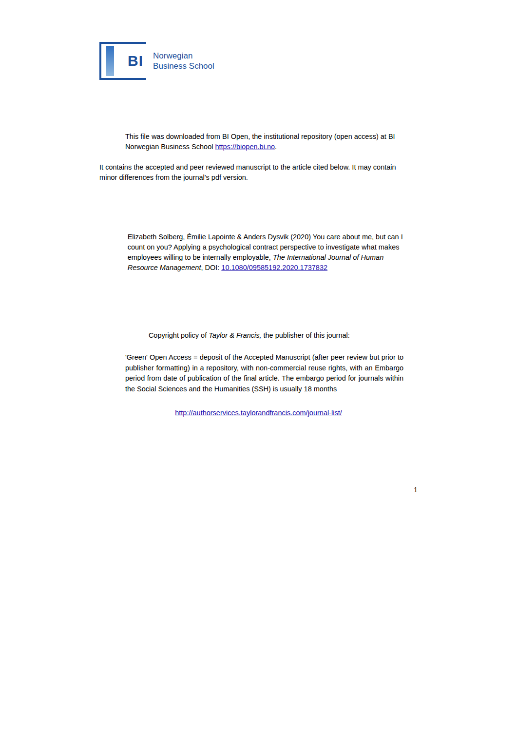BI
Norwegian Business School
This file was downloaded from BI Open, the institutional repository (open access) at BI Norwegian Business School https://biopen.bi.no.
It contains the accepted and peer reviewed manuscript to the article cited below. It may contain minor differences from the journal's pdf version.
Elizabeth Solberg, Émilie Lapointe & Anders Dysvik (2020) You care about me, but can I count on you? Applying a psychological contract perspective to investigate what makes employees willing to be internally employable, The International Journal of Human Resource Management, DOI: 10.1080/09585192.2020.1737832
Copyright policy of Taylor & Francis, the publisher of this journal:
'Green' Open Access = deposit of the Accepted Manuscript (after peer review but prior to publisher formatting) in a repository, with non-commercial reuse rights, with an Embargo period from date of publication of the final article. The embargo period for journals within the Social Sciences and the Humanities (SSH) is usually 18 months
http://authorservices.taylorandfrancis.com/journal-list/
1